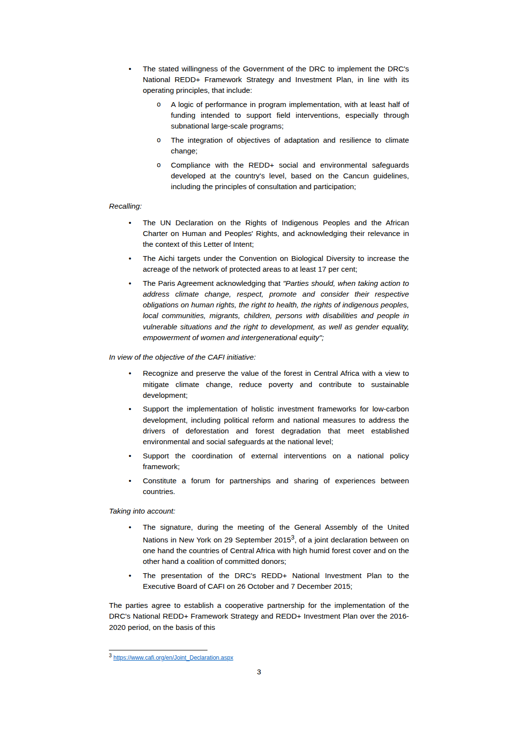The stated willingness of the Government of the DRC to implement the DRC's National REDD+ Framework Strategy and Investment Plan, in line with its operating principles, that include:
A logic of performance in program implementation, with at least half of funding intended to support field interventions, especially through subnational large-scale programs;
The integration of objectives of adaptation and resilience to climate change;
Compliance with the REDD+ social and environmental safeguards developed at the country's level, based on the Cancun guidelines, including the principles of consultation and participation;
Recalling:
The UN Declaration on the Rights of Indigenous Peoples and the African Charter on Human and Peoples' Rights, and acknowledging their relevance in the context of this Letter of Intent;
The Aichi targets under the Convention on Biological Diversity to increase the acreage of the network of protected areas to at least 17 per cent;
The Paris Agreement acknowledging that "Parties should, when taking action to address climate change, respect, promote and consider their respective obligations on human rights, the right to health, the rights of indigenous peoples, local communities, migrants, children, persons with disabilities and people in vulnerable situations and the right to development, as well as gender equality, empowerment of women and intergenerational equity";
In view of the objective of the CAFI initiative:
Recognize and preserve the value of the forest in Central Africa with a view to mitigate climate change, reduce poverty and contribute to sustainable development;
Support the implementation of holistic investment frameworks for low-carbon development, including political reform and national measures to address the drivers of deforestation and forest degradation that meet established environmental and social safeguards at the national level;
Support the coordination of external interventions on a national policy framework;
Constitute a forum for partnerships and sharing of experiences between countries.
Taking into account:
The signature, during the meeting of the General Assembly of the United Nations in New York on 29 September 20153, of a joint declaration between on one hand the countries of Central Africa with high humid forest cover and on the other hand a coalition of committed donors;
The presentation of the DRC's REDD+ National Investment Plan to the Executive Board of CAFI on 26 October and 7 December 2015;
The parties agree to establish a cooperative partnership for the implementation of the DRC's National REDD+ Framework Strategy and REDD+ Investment Plan over the 2016-2020 period, on the basis of this
3 https://www.cafi.org/en/Joint_Declaration.aspx
3